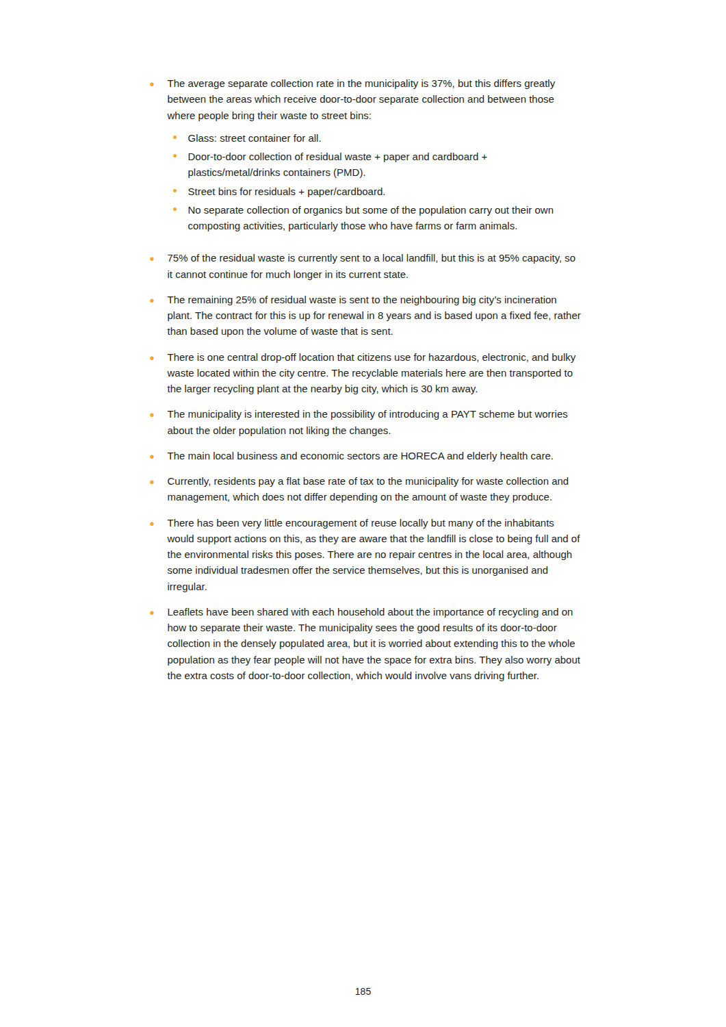The average separate collection rate in the municipality is 37%, but this differs greatly between the areas which receive door-to-door separate collection and between those where people bring their waste to street bins:
Glass: street container for all.
Door-to-door collection of residual waste + paper and cardboard + plastics/metal/drinks containers (PMD).
Street bins for residuals + paper/cardboard.
No separate collection of organics but some of the population carry out their own composting activities, particularly those who have farms or farm animals.
75% of the residual waste is currently sent to a local landfill, but this is at 95% capacity, so it cannot continue for much longer in its current state.
The remaining 25% of residual waste is sent to the neighbouring big city’s incineration plant. The contract for this is up for renewal in 8 years and is based upon a fixed fee, rather than based upon the volume of waste that is sent.
There is one central drop-off location that citizens use for hazardous, electronic, and bulky waste located within the city centre. The recyclable materials here are then transported to the larger recycling plant at the nearby big city, which is 30 km away.
The municipality is interested in the possibility of introducing a PAYT scheme but worries about the older population not liking the changes.
The main local business and economic sectors are HORECA and elderly health care.
Currently, residents pay a flat base rate of tax to the municipality for waste collection and management, which does not differ depending on the amount of waste they produce.
There has been very little encouragement of reuse locally but many of the inhabitants would support actions on this, as they are aware that the landfill is close to being full and of the environmental risks this poses. There are no repair centres in the local area, although some individual tradesmen offer the service themselves, but this is unorganised and irregular.
Leaflets have been shared with each household about the importance of recycling and on how to separate their waste. The municipality sees the good results of its door-to-door collection in the densely populated area, but it is worried about extending this to the whole population as they fear people will not have the space for extra bins. They also worry about the extra costs of door-to-door collection, which would involve vans driving further.
185